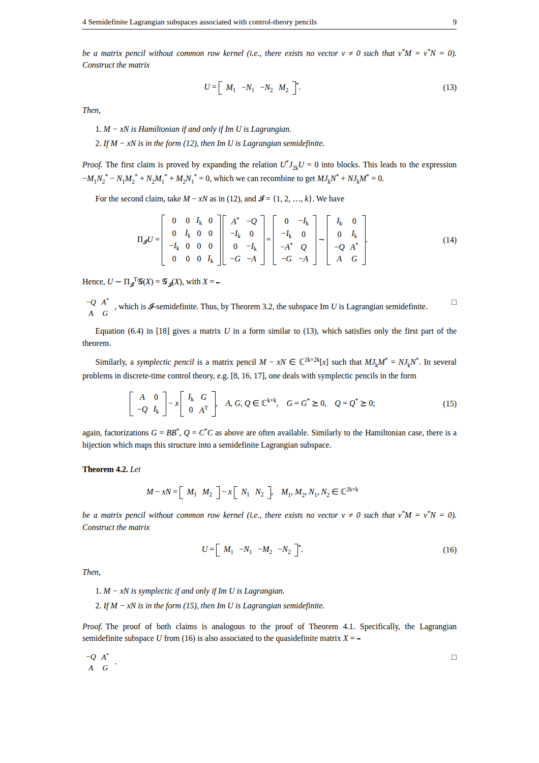4 Semidefinite Lagrangian subspaces associated with control-theory pencils 9
be a matrix pencil without common row kernel (i.e., there exists no vector v ≠ 0 such that v*M = v*N = 0). Construct the matrix
U =
| M 1 | − N 1 | − N 2 | M 2 |
*. (13)
Then,
M − xN is Hamiltonian if and only if Im U is Lagrangian.
If M − xN is in the form (12), then Im U is Lagrangian semidefinite.
The first claim is proved by expanding the relation U*J 2k U = 0 into blocks. This leads to the expression −M 1 N 2* − N 1 M 2* + N 2 M 1* + M 2 N 1* = 0, which we can recombine to get MJ kN* + NJ kM* = 0.
For the second claim, take M − xN as in (12), and 𝓘 = {1, 2, …, k}. We have
Π𝓘U =
| 0 | 0 | I k | 0 |
| 0 | I k | 0 | 0 |
| − I k | 0 | 0 | 0 |
| 0 | 0 | 0 | I k |
| A * | − Q |
| − I k | 0 |
| 0 | − I k |
| − G | − A |
=
| 0 | − I k |
| − I k | 0 |
| − A * | Q |
| − G | − A |
∼
| I k | 0 |
| 0 | I k |
| − Q | A * |
| A | G |
. (14)
Hence, U ∼ Π𝓘T𝒢(X) = 𝒢𝓘(X), with X =
| − Q | A * |
| A | G |
, which is 𝓘-semidefinite. Thus, by Theorem 3.2, the subspace Im U is Lagrangian semidefinite. □
Equation (6.4) in [18] gives a matrix U in a form similar to (13), which satisfies only the first part of the theorem.
Similarly, a symplectic pencil is a matrix pencil M − xN ∈ ℂ2k×2k[x] such that MJ kM* = NJ kN*. In several problems in discrete-time control theory, e.g. [8, 16, 17], one deals with symplectic pencils in the form
| A | 0 |
| − Q | I k |
− x
| I k | G |
| 0 | A T |
, A, G, Q ∈ ℂk×k, G = G* ⪰ 0, Q = Q* ⪰ 0; (15)
again, factorizations G = BB*, Q = C*C as above are often available. Similarly to the Hamiltonian case, there is a bijection which maps this structure into a semidefinite Lagrangian subspace.
Theorem 4.2. Let
M − xN =
| M 1 | M 2 |
− x
| N 1 | N 2 |
, M 1, M 2, N 1, N 2 ∈ ℂ2k×k
be a matrix pencil without common row kernel (i.e., there exists no vector v ≠ 0 such that v*M = v*N = 0). Construct the matrix
U =
| M 1 | − N 1 | − M 2 | − N 2 |
*. (16)
Then,
M − xN is symplectic if and only if Im U is Lagrangian.
If M − xN is in the form (15), then Im U is Lagrangian semidefinite.
The proof of both claims is analogous to the proof of Theorem 4.1. Specifically, the Lagrangian semidefinite subspace U from (16) is also associated to the quasidefinite matrix X =
| − Q | A * |
| A | G |
. □